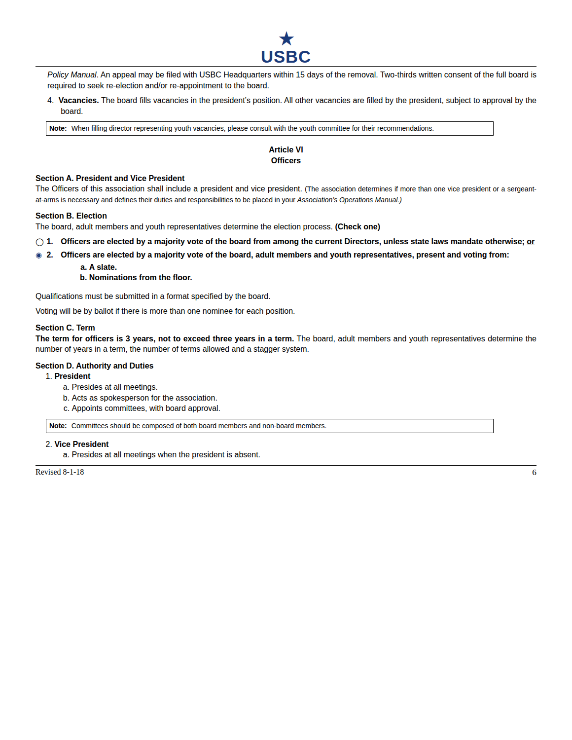★
USBC
Policy Manual. An appeal may be filed with USBC Headquarters within 15 days of the removal. Two-thirds written consent of the full board is required to seek re-election and/or re-appointment to the board.
4. Vacancies. The board fills vacancies in the president’s position. All other vacancies are filled by the president, subject to approval by the board.
Note: When filling director representing youth vacancies, please consult with the youth committee for their recommendations.
Article VI
Officers
Section A. President and Vice President
The Officers of this association shall include a president and vice president. (The association determines if more than one vice president or a sergeant-at-arms is necessary and defines their duties and responsibilities to be placed in your Association’s Operations Manual.)
Section B. Election
The board, adult members and youth representatives determine the election process. (Check one)
◯ 1. Officers are elected by a majority vote of the board from among the current Directors, unless state laws mandate otherwise; or
◉ 2. Officers are elected by a majority vote of the board, adult members and youth representatives, present and voting from:
A slate.
Nominations from the floor.
Qualifications must be submitted in a format specified by the board.
Voting will be by ballot if there is more than one nominee for each position.
Section C. Term
The term for officers is 3 years, not to exceed three years in a term. The board, adult members and youth representatives determine the number of years in a term, the number of terms allowed and a stagger system.
Section D. Authority and Duties
President
Presides at all meetings.
Acts as spokesperson for the association.
Appoints committees, with board approval.
Note: Committees should be composed of both board members and non-board members.
Vice President
Presides at all meetings when the president is absent.
Revised 8-1-18 6